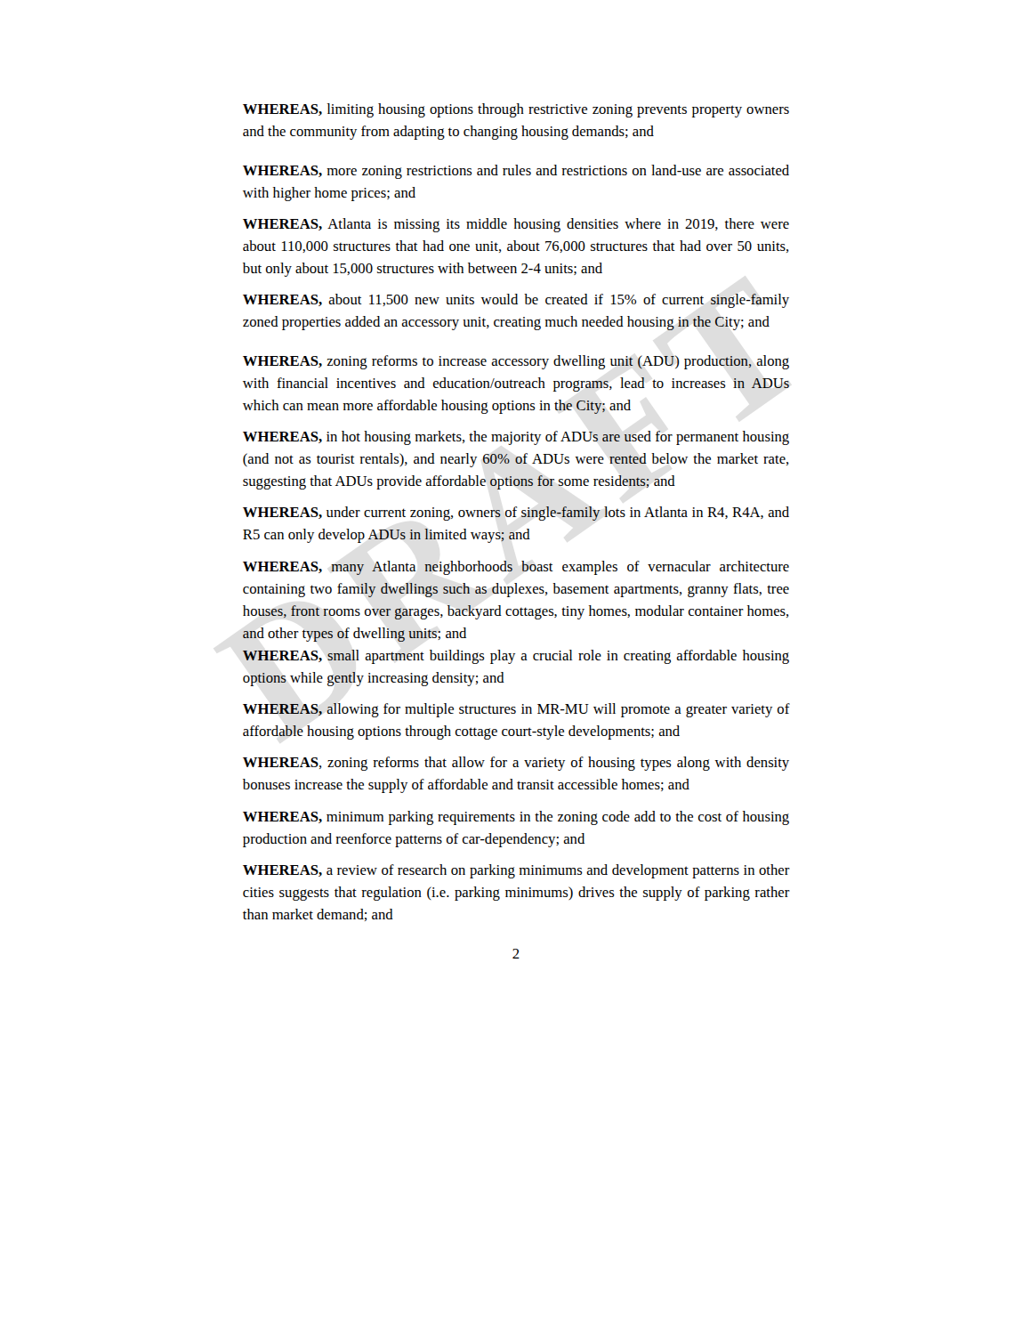DRAFT
WHEREAS, limiting housing options through restrictive zoning prevents property owners and the community from adapting to changing housing demands; and
WHEREAS, more zoning restrictions and rules and restrictions on land-use are associated with higher home prices; and
WHEREAS, Atlanta is missing its middle housing densities where in 2019, there were about 110,000 structures that had one unit, about 76,000 structures that had over 50 units, but only about 15,000 structures with between 2-4 units; and
WHEREAS, about 11,500 new units would be created if 15% of current single-family zoned properties added an accessory unit, creating much needed housing in the City; and
WHEREAS, zoning reforms to increase accessory dwelling unit (ADU) production, along with financial incentives and education/outreach programs, lead to increases in ADUs which can mean more affordable housing options in the City; and
WHEREAS, in hot housing markets, the majority of ADUs are used for permanent housing (and not as tourist rentals), and nearly 60% of ADUs were rented below the market rate, suggesting that ADUs provide affordable options for some residents; and
WHEREAS, under current zoning, owners of single-family lots in Atlanta in R4, R4A, and R5 can only develop ADUs in limited ways; and
WHEREAS, many Atlanta neighborhoods boast examples of vernacular architecture containing two family dwellings such as duplexes, basement apartments, granny flats, tree houses, front rooms over garages, backyard cottages, tiny homes, modular container homes, and other types of dwelling units; and
WHEREAS, small apartment buildings play a crucial role in creating affordable housing options while gently increasing density; and
WHEREAS, allowing for multiple structures in MR-MU will promote a greater variety of affordable housing options through cottage court-style developments; and
WHEREAS, zoning reforms that allow for a variety of housing types along with density bonuses increase the supply of affordable and transit accessible homes; and
WHEREAS, minimum parking requirements in the zoning code add to the cost of housing production and reenforce patterns of car-dependency; and
WHEREAS, a review of research on parking minimums and development patterns in other cities suggests that regulation (i.e. parking minimums) drives the supply of parking rather than market demand; and
2